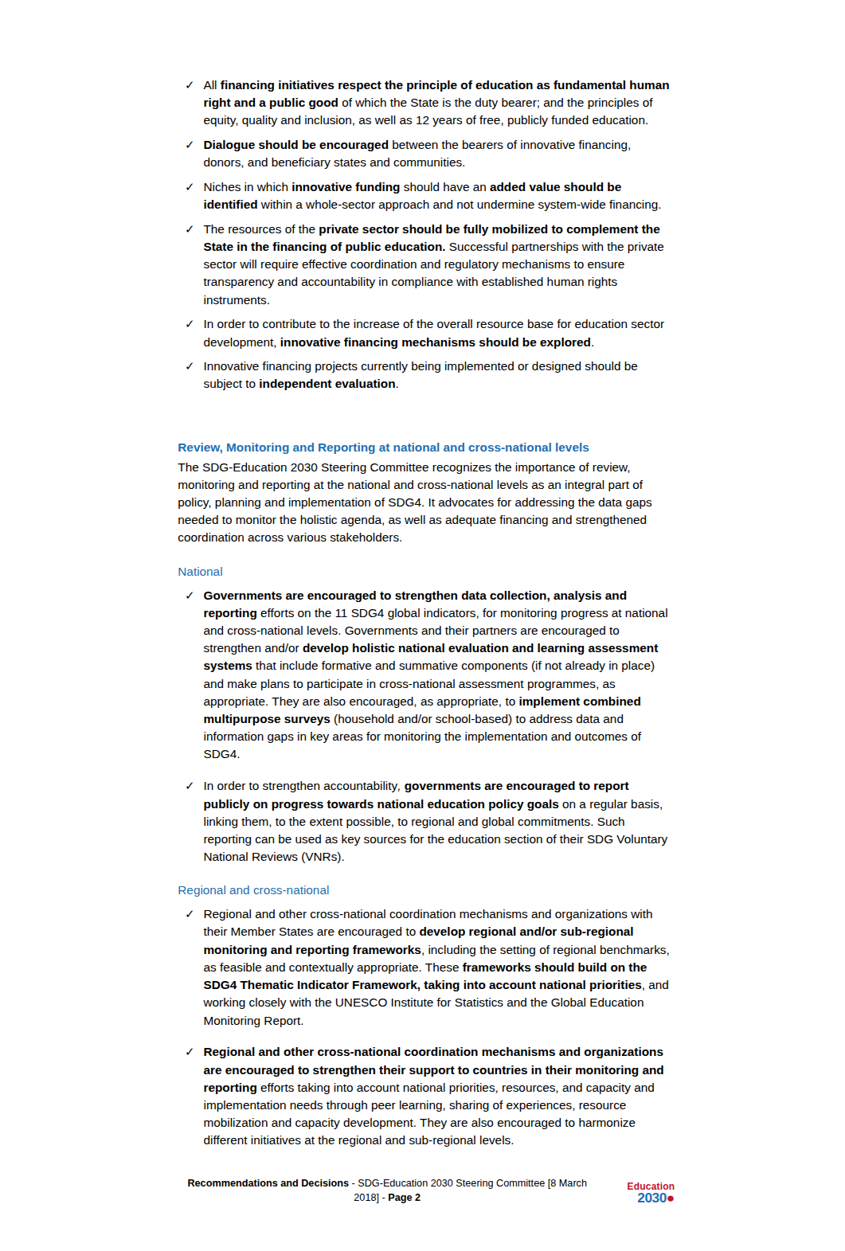All financing initiatives respect the principle of education as fundamental human right and a public good of which the State is the duty bearer; and the principles of equity, quality and inclusion, as well as 12 years of free, publicly funded education.
Dialogue should be encouraged between the bearers of innovative financing, donors, and beneficiary states and communities.
Niches in which innovative funding should have an added value should be identified within a whole-sector approach and not undermine system-wide financing.
The resources of the private sector should be fully mobilized to complement the State in the financing of public education. Successful partnerships with the private sector will require effective coordination and regulatory mechanisms to ensure transparency and accountability in compliance with established human rights instruments.
In order to contribute to the increase of the overall resource base for education sector development, innovative financing mechanisms should be explored.
Innovative financing projects currently being implemented or designed should be subject to independent evaluation.
Review, Monitoring and Reporting at national and cross-national levels
The SDG-Education 2030 Steering Committee recognizes the importance of review, monitoring and reporting at the national and cross-national levels as an integral part of policy, planning and implementation of SDG4. It advocates for addressing the data gaps needed to monitor the holistic agenda, as well as adequate financing and strengthened coordination across various stakeholders.
National
Governments are encouraged to strengthen data collection, analysis and reporting efforts on the 11 SDG4 global indicators, for monitoring progress at national and cross-national levels. Governments and their partners are encouraged to strengthen and/or develop holistic national evaluation and learning assessment systems that include formative and summative components (if not already in place) and make plans to participate in cross-national assessment programmes, as appropriate. They are also encouraged, as appropriate, to implement combined multipurpose surveys (household and/or school-based) to address data and information gaps in key areas for monitoring the implementation and outcomes of SDG4.
In order to strengthen accountability, governments are encouraged to report publicly on progress towards national education policy goals on a regular basis, linking them, to the extent possible, to regional and global commitments. Such reporting can be used as key sources for the education section of their SDG Voluntary National Reviews (VNRs).
Regional and cross-national
Regional and other cross-national coordination mechanisms and organizations with their Member States are encouraged to develop regional and/or sub-regional monitoring and reporting frameworks, including the setting of regional benchmarks, as feasible and contextually appropriate. These frameworks should build on the SDG4 Thematic Indicator Framework, taking into account national priorities, and working closely with the UNESCO Institute for Statistics and the Global Education Monitoring Report.
Regional and other cross-national coordination mechanisms and organizations are encouraged to strengthen their support to countries in their monitoring and reporting efforts taking into account national priorities, resources, and capacity and implementation needs through peer learning, sharing of experiences, resource mobilization and capacity development. They are also encouraged to harmonize different initiatives at the regional and sub-regional levels.
Recommendations and Decisions - SDG-Education 2030 Steering Committee [8 March 2018] - Page 2
Education
2030●